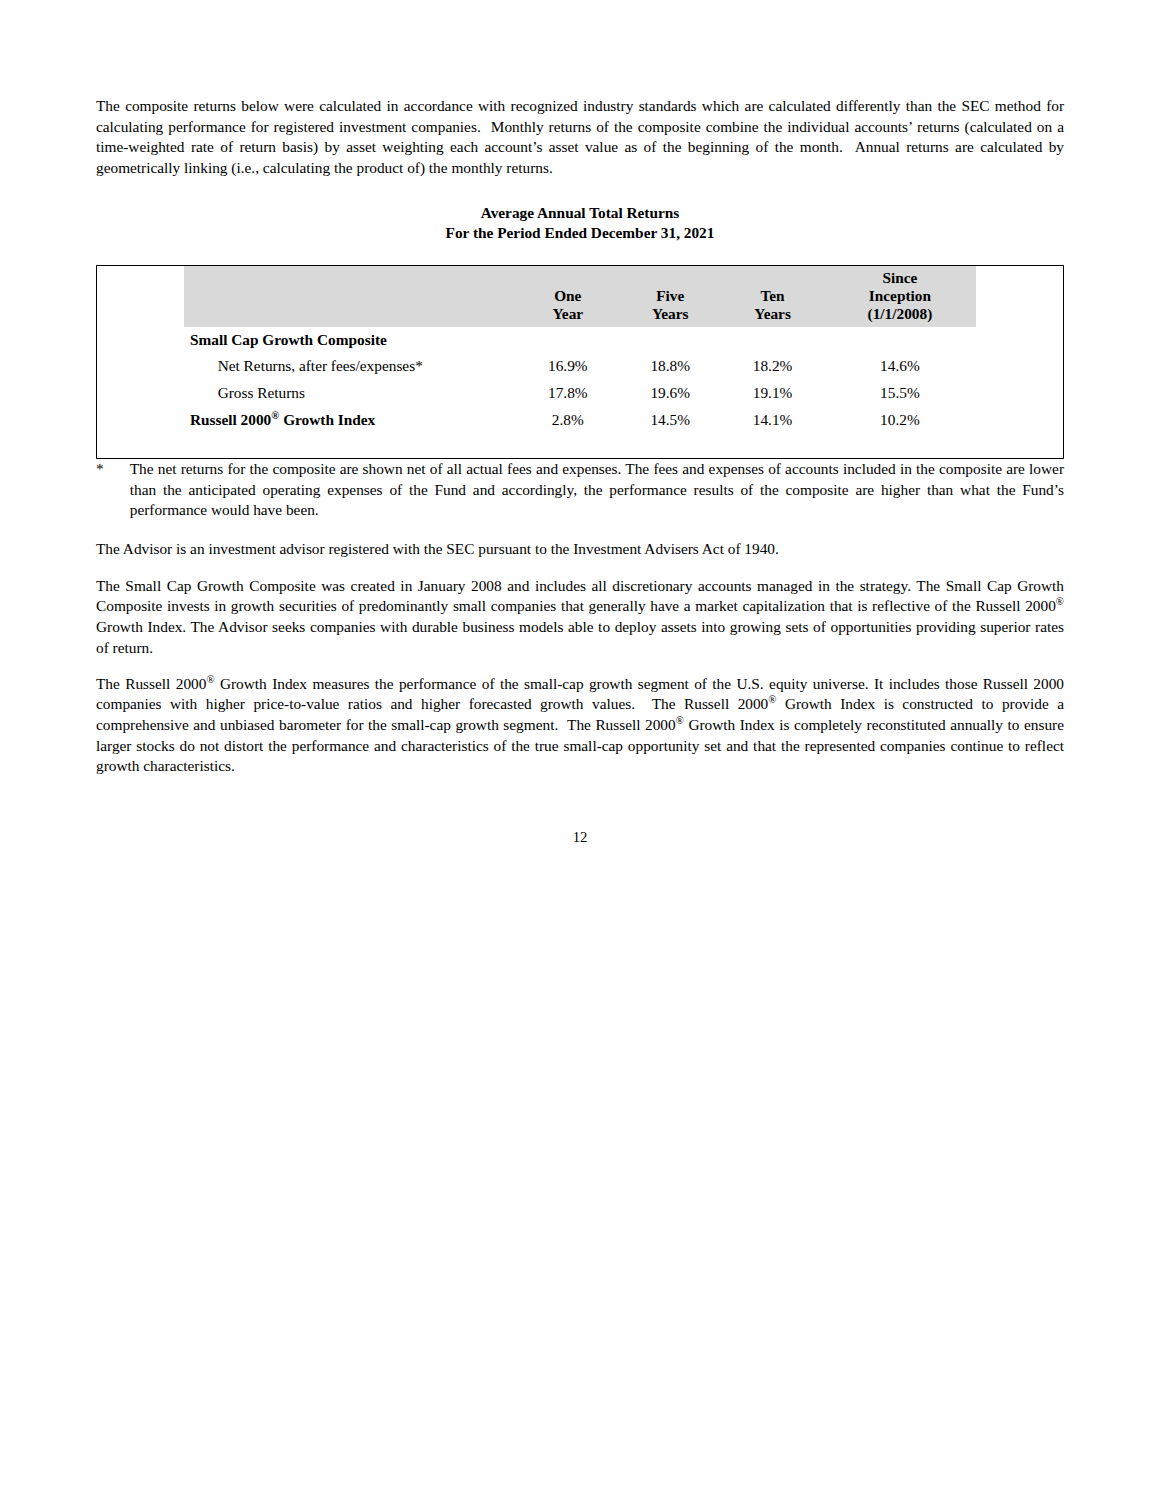The composite returns below were calculated in accordance with recognized industry standards which are calculated differently than the SEC method for calculating performance for registered investment companies. Monthly returns of the composite combine the individual accounts’ returns (calculated on a time-weighted rate of return basis) by asset weighting each account’s asset value as of the beginning of the month. Annual returns are calculated by geometrically linking (i.e., calculating the product of) the monthly returns.
Average Annual Total Returns
For the Period Ended December 31, 2021
| | One Year | Five Years | Ten Years | Since Inception (1/1/2008) |
| --- | --- | --- | --- | --- |
| Small Cap Growth Composite | | | | |
| Net Returns, after fees/expenses* | 16.9% | 18.8% | 18.2% | 14.6% |
| Gross Returns | 17.8% | 19.6% | 19.1% | 15.5% |
| Russell 2000 ® Growth Index | 2.8% | 14.5% | 14.1% | 10.2% |
*
The net returns for the composite are shown net of all actual fees and expenses. The fees and expenses of accounts included in the composite are lower than the anticipated operating expenses of the Fund and accordingly, the performance results of the composite are higher than what the Fund’s performance would have been.
The Advisor is an investment advisor registered with the SEC pursuant to the Investment Advisers Act of 1940.
The Small Cap Growth Composite was created in January 2008 and includes all discretionary accounts managed in the strategy. The Small Cap Growth Composite invests in growth securities of predominantly small companies that generally have a market capitalization that is reflective of the Russell 2000® Growth Index. The Advisor seeks companies with durable business models able to deploy assets into growing sets of opportunities providing superior rates of return.
The Russell 2000® Growth Index measures the performance of the small-cap growth segment of the U.S. equity universe. It includes those Russell 2000 companies with higher price-to-value ratios and higher forecasted growth values. The Russell 2000® Growth Index is constructed to provide a comprehensive and unbiased barometer for the small-cap growth segment. The Russell 2000® Growth Index is completely reconstituted annually to ensure larger stocks do not distort the performance and characteristics of the true small-cap opportunity set and that the represented companies continue to reflect growth characteristics.
12